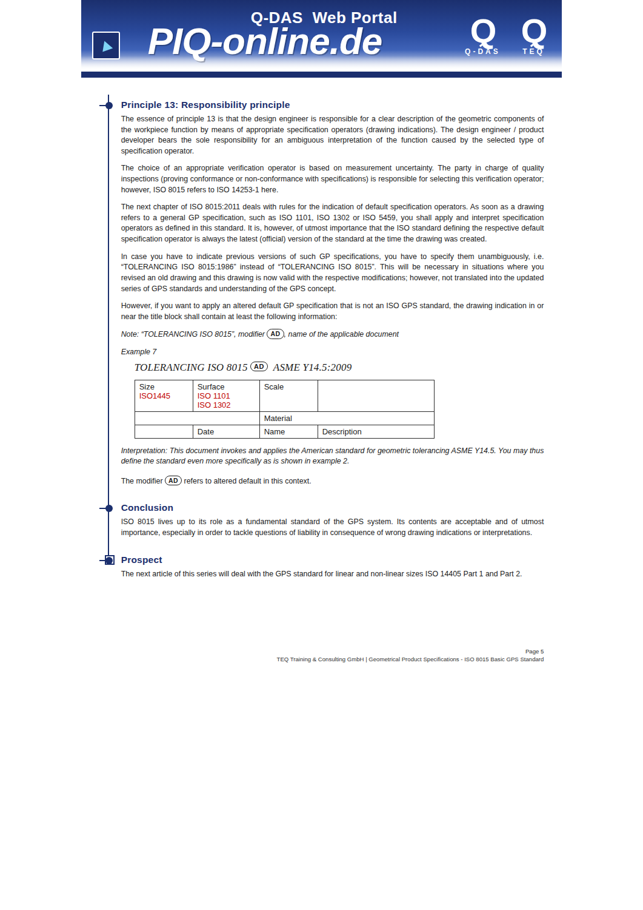Q-DAS Web Portal
PIQ-online.de
Q
Q-DAS
Q
TEQ
Principle 13: Responsibility principle
The essence of principle 13 is that the design engineer is responsible for a clear description of the geometric components of the workpiece function by means of appropriate specification operators (drawing indications). The design engineer / product developer bears the sole responsibility for an ambiguous interpretation of the function caused by the selected type of specification operator.
The choice of an appropriate verification operator is based on measurement uncertainty. The party in charge of quality inspections (proving conformance or non-conformance with specifications) is responsible for selecting this verification operator; however, ISO 8015 refers to ISO 14253-1 here.
The next chapter of ISO 8015:2011 deals with rules for the indication of default specification operators. As soon as a drawing refers to a general GP specification, such as ISO 1101, ISO 1302 or ISO 5459, you shall apply and interpret specification operators as defined in this standard. It is, however, of utmost importance that the ISO standard defining the respective default specification operator is always the latest (official) version of the standard at the time the drawing was created.
In case you have to indicate previous versions of such GP specifications, you have to specify them unambiguously, i.e. “TOLERANCING ISO 8015:1986” instead of “TOLERANCING ISO 8015”. This will be necessary in situations where you revised an old drawing and this drawing is now valid with the respective modifications; however, not translated into the updated series of GPS standards and understanding of the GPS concept.
However, if you want to apply an altered default GP specification that is not an ISO GPS standard, the drawing indication in or near the title block shall contain at least the following information:
Note: “TOLERANCING ISO 8015”, modifier AD, name of the applicable document
Example 7
TOLERANCING ISO 8015 AD ASME Y14.5:2009
| Size ISO1445 | Surface ISO 1101 ISO 1302 | Scale | |
| | Material |
| | Date | Name | Description |
Interpretation: This document invokes and applies the American standard for geometric tolerancing ASME Y14.5. You may thus define the standard even more specifically as is shown in example 2.
The modifier AD refers to altered default in this context.
Conclusion
ISO 8015 lives up to its role as a fundamental standard of the GPS system. Its contents are acceptable and of utmost importance, especially in order to tackle questions of liability in consequence of wrong drawing indications or interpretations.
Prospect
The next article of this series will deal with the GPS standard for linear and non-linear sizes ISO 14405 Part 1 and Part 2.
Page 5 TEQ Training & Consulting GmbH | Geometrical Product Specifications - ISO 8015 Basic GPS Standard